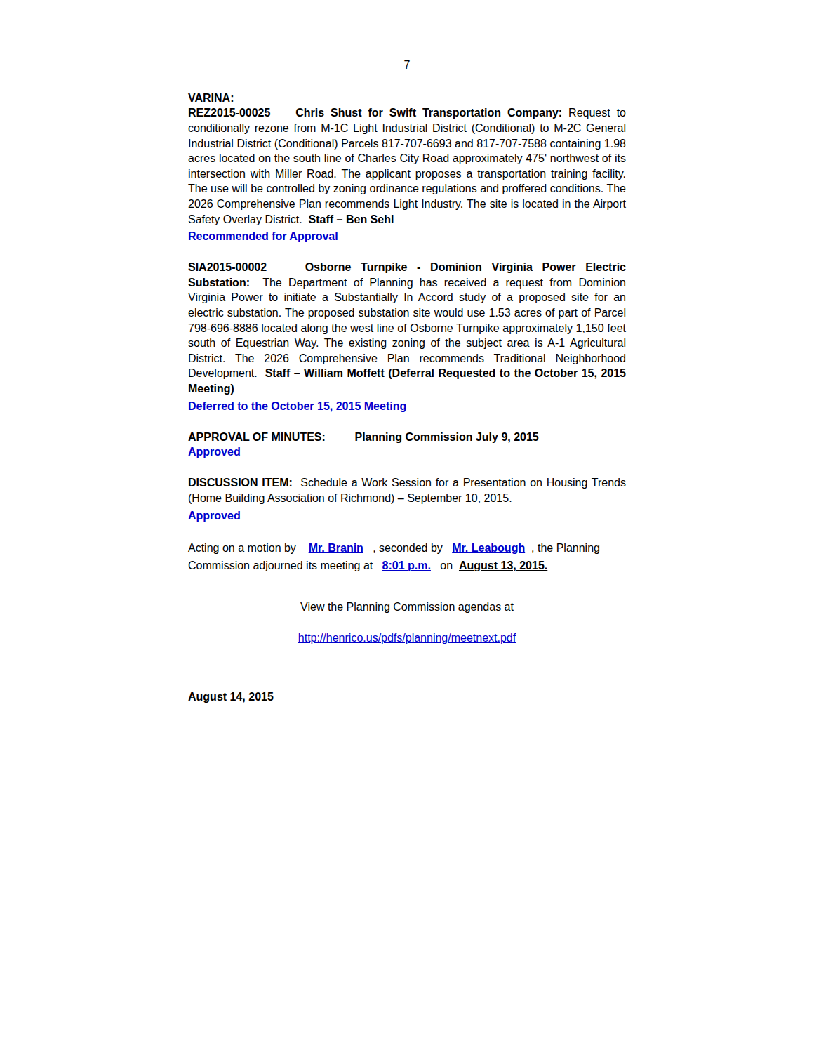7
VARINA:
REZ2015-00025 Chris Shust for Swift Transportation Company: Request to conditionally rezone from M-1C Light Industrial District (Conditional) to M-2C General Industrial District (Conditional) Parcels 817-707-6693 and 817-707-7588 containing 1.98 acres located on the south line of Charles City Road approximately 475' northwest of its intersection with Miller Road. The applicant proposes a transportation training facility. The use will be controlled by zoning ordinance regulations and proffered conditions. The 2026 Comprehensive Plan recommends Light Industry. The site is located in the Airport Safety Overlay District. Staff – Ben Sehl
Recommended for Approval
SIA2015-00002 Osborne Turnpike - Dominion Virginia Power Electric Substation: The Department of Planning has received a request from Dominion Virginia Power to initiate a Substantially In Accord study of a proposed site for an electric substation. The proposed substation site would use 1.53 acres of part of Parcel 798-696-8886 located along the west line of Osborne Turnpike approximately 1,150 feet south of Equestrian Way. The existing zoning of the subject area is A-1 Agricultural District. The 2026 Comprehensive Plan recommends Traditional Neighborhood Development. Staff – William Moffett (Deferral Requested to the October 15, 2015 Meeting)
Deferred to the October 15, 2015 Meeting
APPROVAL OF MINUTES: Planning Commission July 9, 2015
Approved
DISCUSSION ITEM: Schedule a Work Session for a Presentation on Housing Trends (Home Building Association of Richmond) – September 10, 2015.
Approved
Acting on a motion by Mr. Branin , seconded by Mr. Leabough , the Planning Commission adjourned its meeting at 8:01 p.m. on August 13, 2015.
View the Planning Commission agendas at
http://henrico.us/pdfs/planning/meetnext.pdf
August 14, 2015